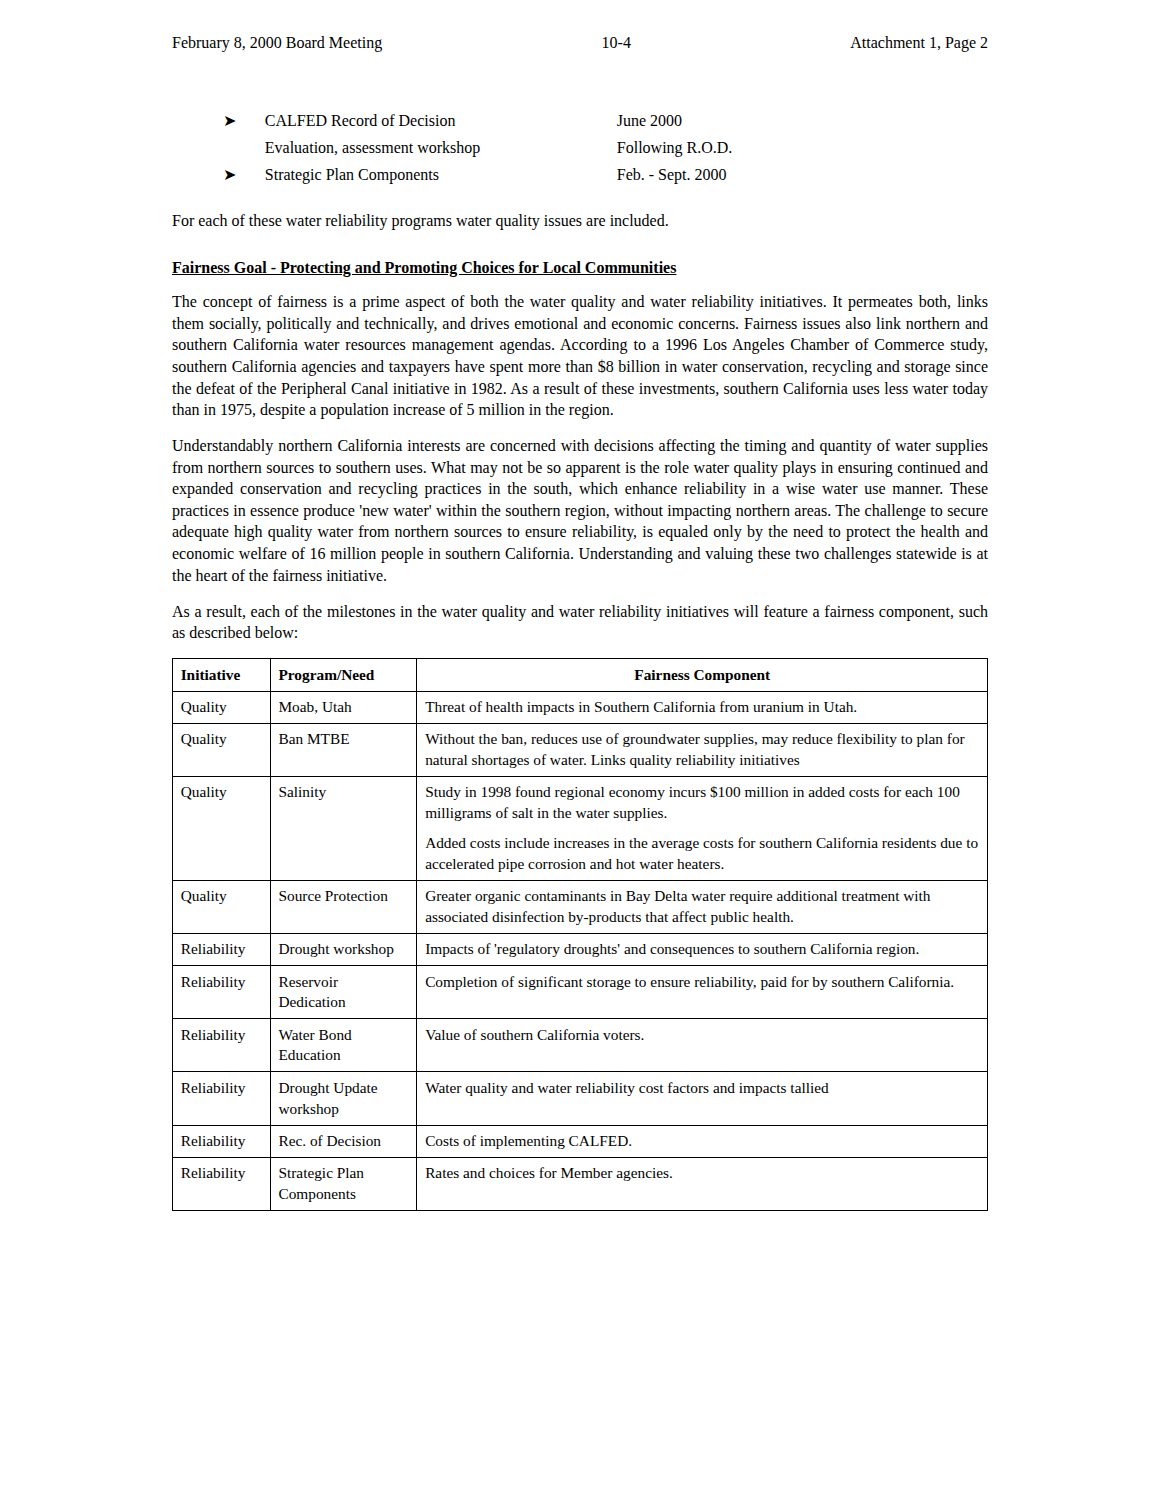February 8, 2000 Board Meeting 10-4 Attachment 1, Page 2
➤ CALFED Record of Decision June 2000
Evaluation, assessment workshop Following R.O.D.
➤ Strategic Plan Components Feb. - Sept. 2000
For each of these water reliability programs water quality issues are included.
Fairness Goal - Protecting and Promoting Choices for Local Communities
The concept of fairness is a prime aspect of both the water quality and water reliability initiatives. It permeates both, links them socially, politically and technically, and drives emotional and economic concerns. Fairness issues also link northern and southern California water resources management agendas. According to a 1996 Los Angeles Chamber of Commerce study, southern California agencies and taxpayers have spent more than $8 billion in water conservation, recycling and storage since the defeat of the Peripheral Canal initiative in 1982. As a result of these investments, southern California uses less water today than in 1975, despite a population increase of 5 million in the region.
Understandably northern California interests are concerned with decisions affecting the timing and quantity of water supplies from northern sources to southern uses. What may not be so apparent is the role water quality plays in ensuring continued and expanded conservation and recycling practices in the south, which enhance reliability in a wise water use manner. These practices in essence produce 'new water' within the southern region, without impacting northern areas. The challenge to secure adequate high quality water from northern sources to ensure reliability, is equaled only by the need to protect the health and economic welfare of 16 million people in southern California. Understanding and valuing these two challenges statewide is at the heart of the fairness initiative.
As a result, each of the milestones in the water quality and water reliability initiatives will feature a fairness component, such as described below:
| Initiative | Program/Need | Fairness Component |
| --- | --- | --- |
| Quality | Moab, Utah | Threat of health impacts in Southern California from uranium in Utah. |
| Quality | Ban MTBE | Without the ban, reduces use of groundwater supplies, may reduce flexibility to plan for natural shortages of water. Links quality reliability initiatives |
| Quality | Salinity | Study in 1998 found regional economy incurs $100 million in added costs for each 100 milligrams of salt in the water supplies. Added costs include increases in the average costs for southern California residents due to accelerated pipe corrosion and hot water heaters. |
| Quality | Source Protection | Greater organic contaminants in Bay Delta water require additional treatment with associated disinfection by-products that affect public health. |
| Reliability | Drought workshop | Impacts of 'regulatory droughts' and consequences to southern California region. |
| Reliability | Reservoir Dedication | Completion of significant storage to ensure reliability, paid for by southern California. |
| Reliability | Water Bond Education | Value of southern California voters. |
| Reliability | Drought Update workshop | Water quality and water reliability cost factors and impacts tallied |
| Reliability | Rec. of Decision | Costs of implementing CALFED. |
| Reliability | Strategic Plan Components | Rates and choices for Member agencies. |